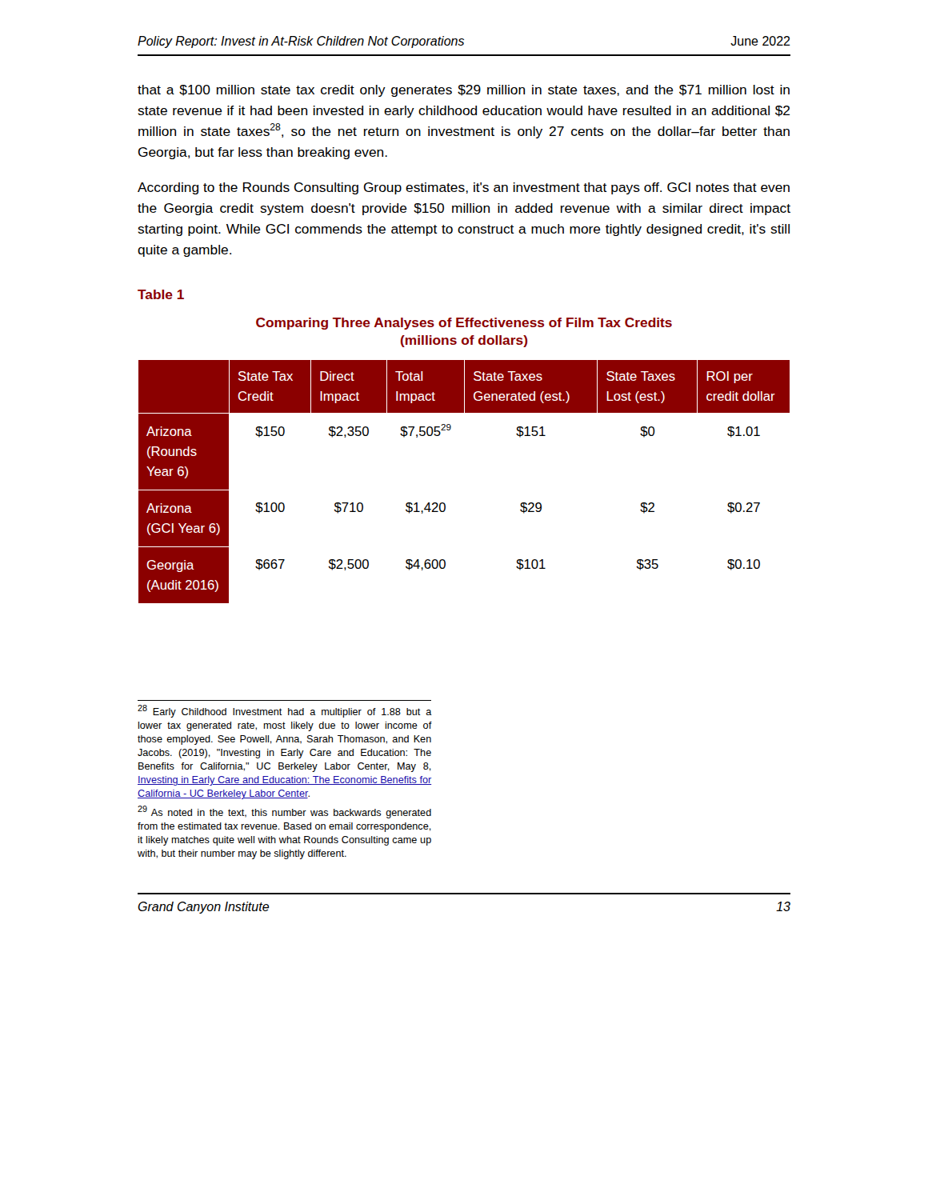Policy Report: Invest in At-Risk Children Not Corporations June 2022
that a $100 million state tax credit only generates $29 million in state taxes, and the $71 million lost in state revenue if it had been invested in early childhood education would have resulted in an additional $2 million in state taxes28, so the net return on investment is only 27 cents on the dollar–far better than Georgia, but far less than breaking even.
According to the Rounds Consulting Group estimates, it's an investment that pays off. GCI notes that even the Georgia credit system doesn't provide $150 million in added revenue with a similar direct impact starting point. While GCI commends the attempt to construct a much more tightly designed credit, it's still quite a gamble.
Table 1
Comparing Three Analyses of Effectiveness of Film Tax Credits (millions of dollars)
| | State Tax Credit | Direct Impact | Total Impact | State Taxes Generated (est.) | State Taxes Lost (est.) | ROI per credit dollar |
| --- | --- | --- | --- | --- | --- | --- |
| Arizona (Rounds Year 6) | $150 | $2,350 | $7,505 29 | $151 | $0 | $1.01 |
| Arizona (GCI Year 6) | $100 | $710 | $1,420 | $29 | $2 | $0.27 |
| Georgia (Audit 2016) | $667 | $2,500 | $4,600 | $101 | $35 | $0.10 |
28 Early Childhood Investment had a multiplier of 1.88 but a lower tax generated rate, most likely due to lower income of those employed. See Powell, Anna, Sarah Thomason, and Ken Jacobs. (2019), "Investing in Early Care and Education: The Benefits for California," UC Berkeley Labor Center, May 8, Investing in Early Care and Education: The Economic Benefits for California - UC Berkeley Labor Center.
29 As noted in the text, this number was backwards generated from the estimated tax revenue. Based on email correspondence, it likely matches quite well with what Rounds Consulting came up with, but their number may be slightly different.
Grand Canyon Institute 13